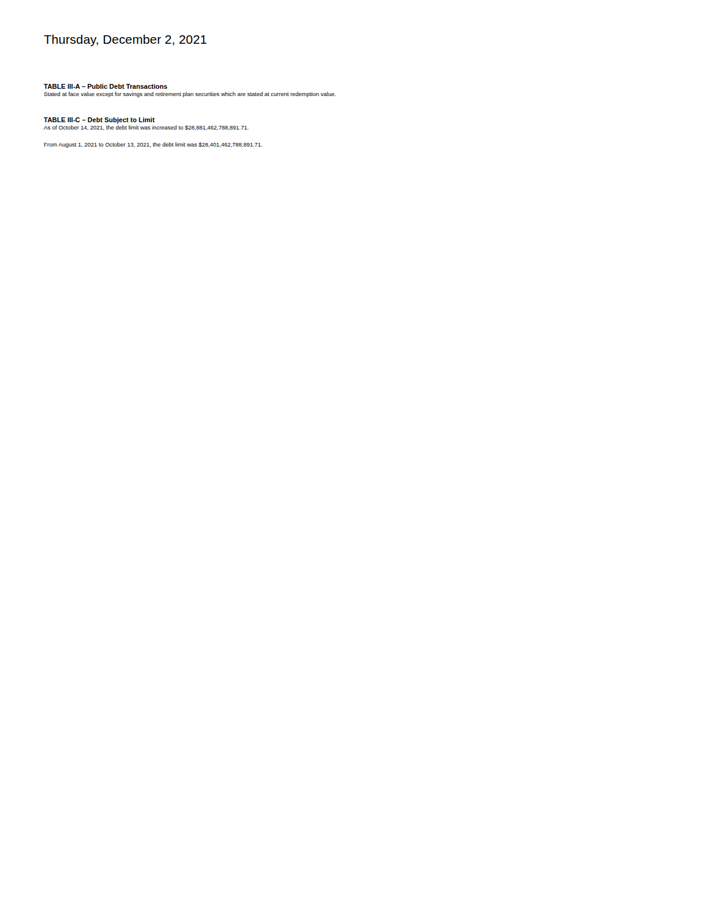Thursday, December 2, 2021
TABLE III-A – Public Debt Transactions
Stated at face value except for savings and retirement plan securities which are stated at current redemption value.
TABLE III-C – Debt Subject to Limit
As of October 14, 2021, the debt limit was increased to $28,881,462,788,891.71.
From August 1, 2021 to October 13, 2021, the debt limit was $28,401,462,788,891.71.